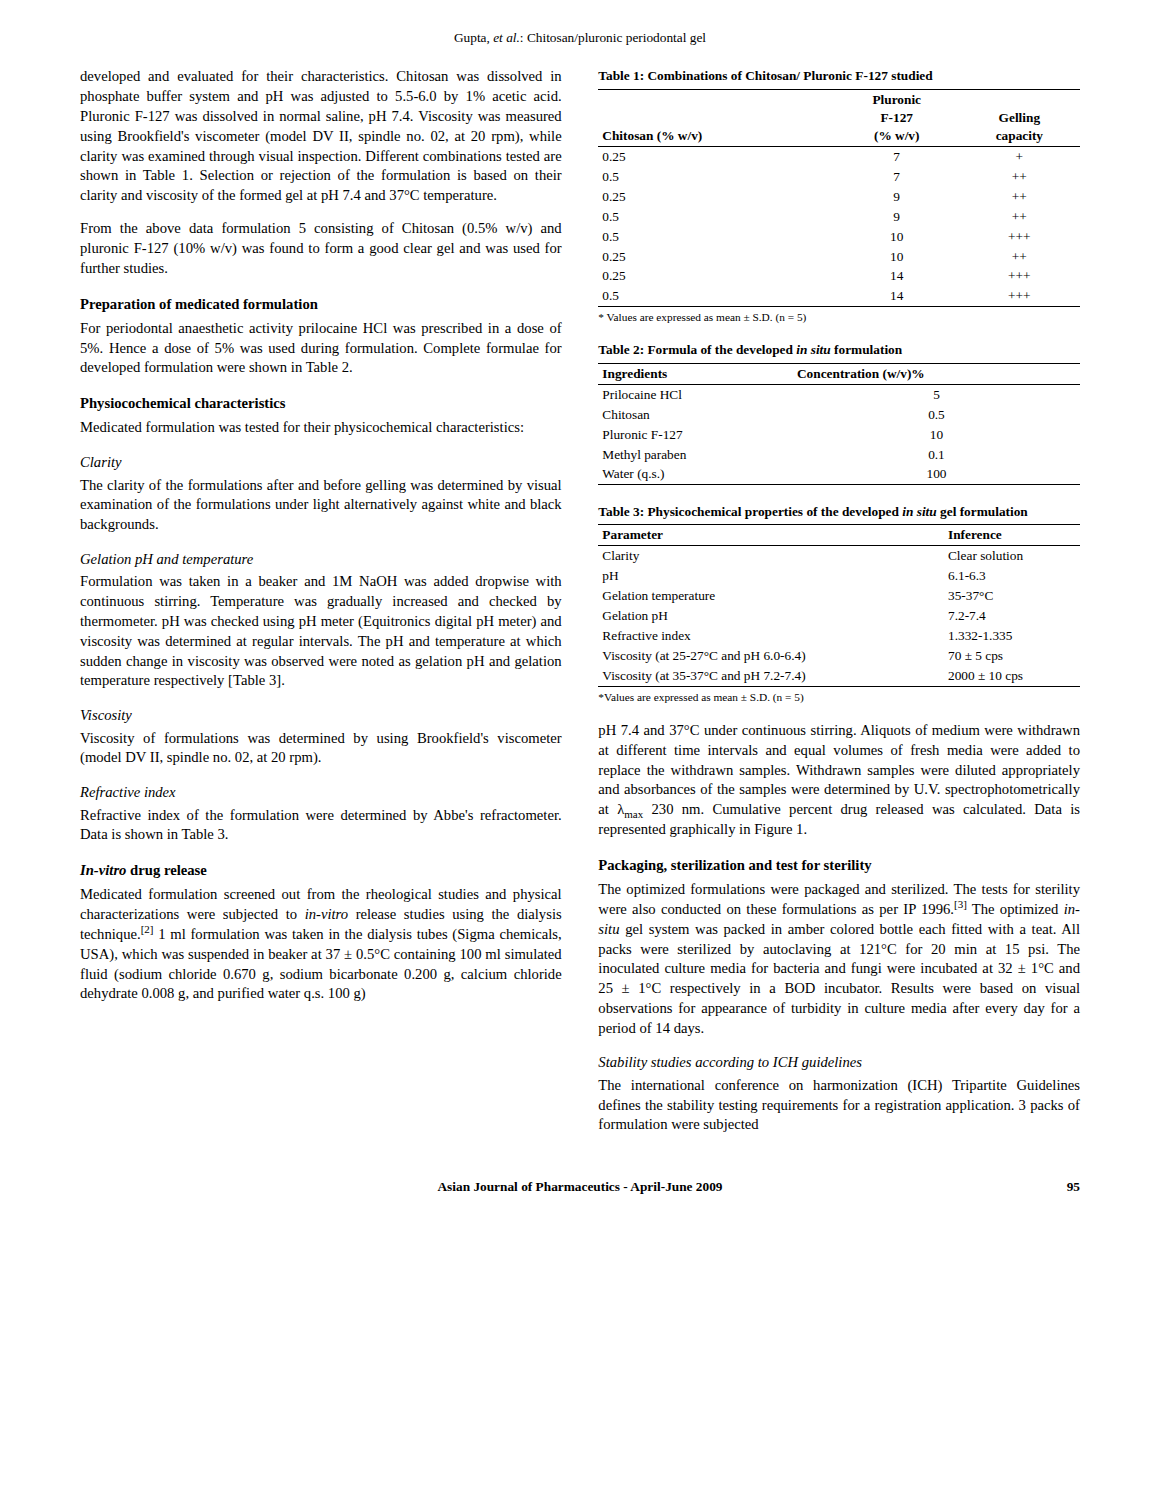Gupta, et al.: Chitosan/pluronic periodontal gel
developed and evaluated for their characteristics. Chitosan was dissolved in phosphate buffer system and pH was adjusted to 5.5-6.0 by 1% acetic acid. Pluronic F-127 was dissolved in normal saline, pH 7.4. Viscosity was measured using Brookfield's viscometer (model DV II, spindle no. 02, at 20 rpm), while clarity was examined through visual inspection. Different combinations tested are shown in Table 1. Selection or rejection of the formulation is based on their clarity and viscosity of the formed gel at pH 7.4 and 37°C temperature.
From the above data formulation 5 consisting of Chitosan (0.5% w/v) and pluronic F-127 (10% w/v) was found to form a good clear gel and was used for further studies.
Preparation of medicated formulation
For periodontal anaesthetic activity prilocaine HCl was prescribed in a dose of 5%. Hence a dose of 5% was used during formulation. Complete formulae for developed formulation were shown in Table 2.
Physiocochemical characteristics
Medicated formulation was tested for their physicochemical characteristics:
Clarity
The clarity of the formulations after and before gelling was determined by visual examination of the formulations under light alternatively against white and black backgrounds.
Gelation pH and temperature
Formulation was taken in a beaker and 1M NaOH was added dropwise with continuous stirring. Temperature was gradually increased and checked by thermometer. pH was checked using pH meter (Equitronics digital pH meter) and viscosity was determined at regular intervals. The pH and temperature at which sudden change in viscosity was observed were noted as gelation pH and gelation temperature respectively [Table 3].
Viscosity
Viscosity of formulations was determined by using Brookfield's viscometer (model DV II, spindle no. 02, at 20 rpm).
Refractive index
Refractive index of the formulation were determined by Abbe's refractometer. Data is shown in Table 3.
In-vitro drug release
Medicated formulation screened out from the rheological studies and physical characterizations were subjected to in-vitro release studies using the dialysis technique.[2] 1 ml formulation was taken in the dialysis tubes (Sigma chemicals, USA), which was suspended in beaker at 37 ± 0.5°C containing 100 ml simulated fluid (sodium chloride 0.670 g, sodium bicarbonate 0.200 g, calcium chloride dehydrate 0.008 g, and purified water q.s. 100 g)
Table 1: Combinations of Chitosan/ Pluronic F-127 studied
| Chitosan (% w/v) | Pluronic F-127 (% w/v) | Gelling capacity |
| --- | --- | --- |
| 0.25 | 7 | + |
| 0.5 | 7 | ++ |
| 0.25 | 9 | ++ |
| 0.5 | 9 | ++ |
| 0.5 | 10 | +++ |
| 0.25 | 10 | ++ |
| 0.25 | 14 | +++ |
| 0.5 | 14 | +++ |
* Values are expressed as mean ± S.D. (n = 5)
Table 2: Formula of the developed in situ formulation
| Ingredients | Concentration (w/v)% |
| --- | --- |
| Prilocaine HCl | 5 |
| Chitosan | 0.5 |
| Pluronic F-127 | 10 |
| Methyl paraben | 0.1 |
| Water (q.s.) | 100 |
Table 3: Physicochemical properties of the developed in situ gel formulation
| Parameter | Inference |
| --- | --- |
| Clarity | Clear solution |
| pH | 6.1-6.3 |
| Gelation temperature | 35-37°C |
| Gelation pH | 7.2-7.4 |
| Refractive index | 1.332-1.335 |
| Viscosity (at 25-27°C and pH 6.0-6.4) | 70 ± 5 cps |
| Viscosity (at 35-37°C and pH 7.2-7.4) | 2000 ± 10 cps |
*Values are expressed as mean ± S.D. (n = 5)
pH 7.4 and 37°C under continuous stirring. Aliquots of medium were withdrawn at different time intervals and equal volumes of fresh media were added to replace the withdrawn samples. Withdrawn samples were diluted appropriately and absorbances of the samples were determined by U.V. spectrophotometrically at λmax 230 nm. Cumulative percent drug released was calculated. Data is represented graphically in Figure 1.
Packaging, sterilization and test for sterility
The optimized formulations were packaged and sterilized. The tests for sterility were also conducted on these formulations as per IP 1996.[3] The optimized in-situ gel system was packed in amber colored bottle each fitted with a teat. All packs were sterilized by autoclaving at 121°C for 20 min at 15 psi. The inoculated culture media for bacteria and fungi were incubated at 32 ± 1°C and 25 ± 1°C respectively in a BOD incubator. Results were based on visual observations for appearance of turbidity in culture media after every day for a period of 14 days.
Stability studies according to ICH guidelines
The international conference on harmonization (ICH) Tripartite Guidelines defines the stability testing requirements for a registration application. 3 packs of formulation were subjected
Asian Journal of Pharmaceutics - April-June 2009 95